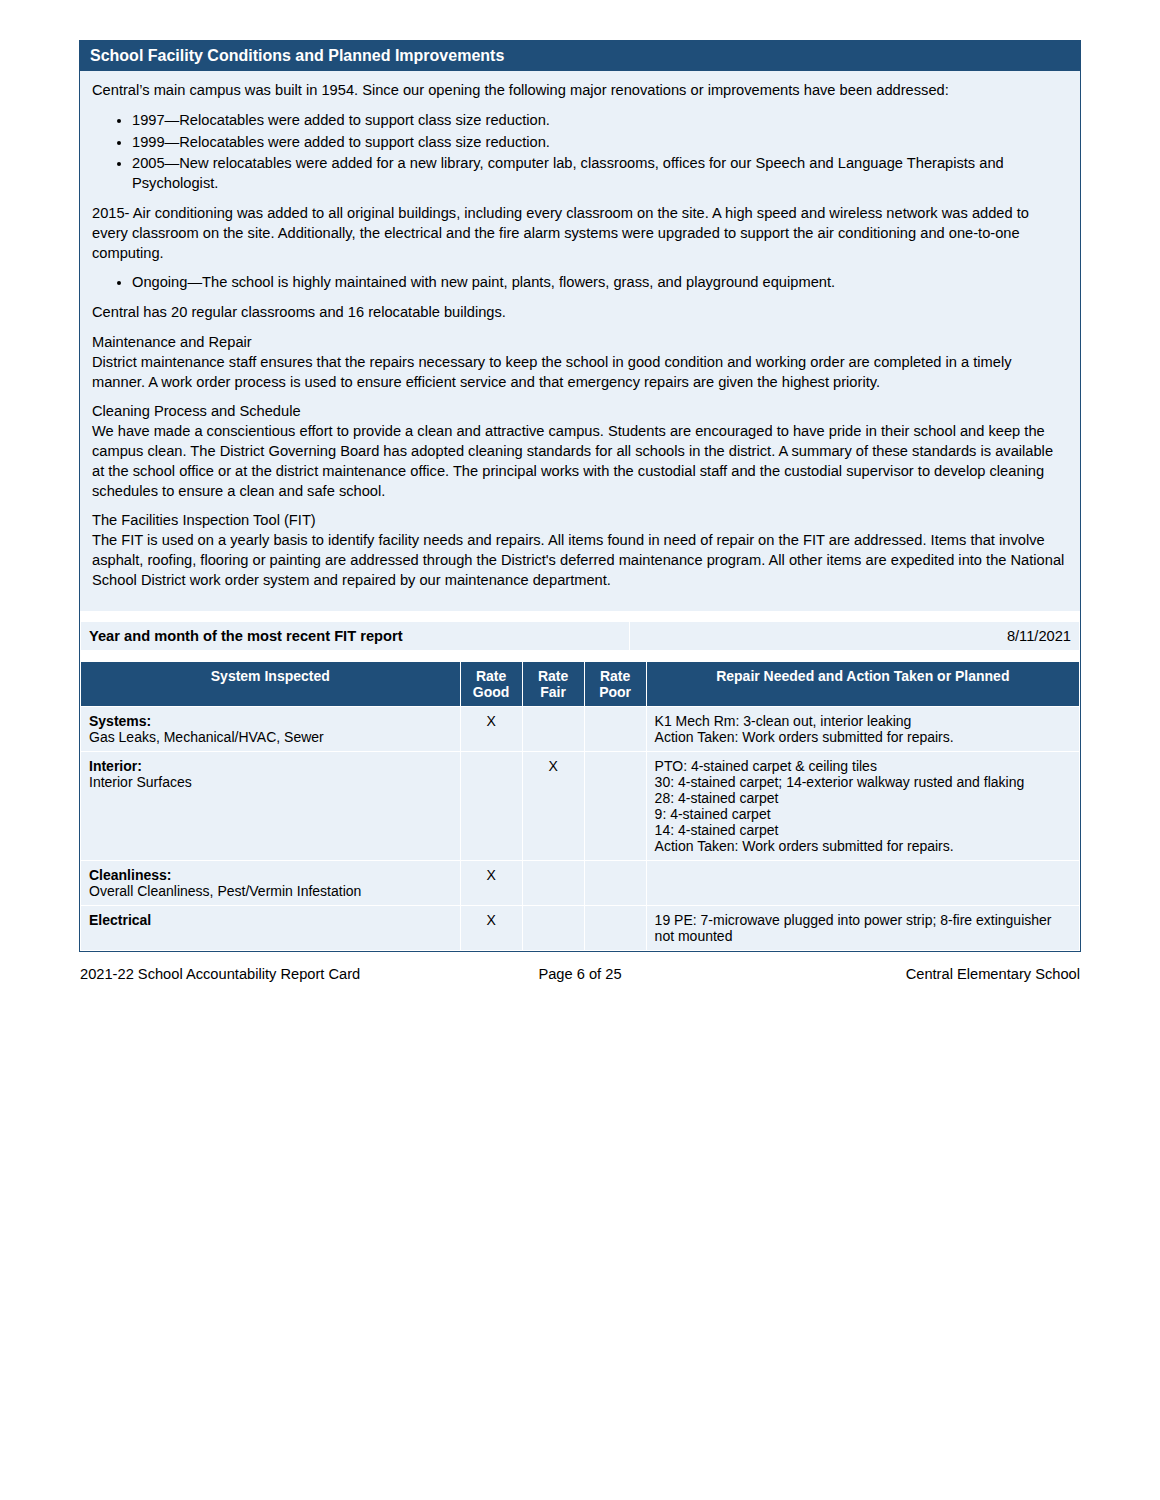School Facility Conditions and Planned Improvements
Central’s main campus was built in 1954. Since our opening the following major renovations or improvements have been addressed:
1997—Relocatables were added to support class size reduction.
1999—Relocatables were added to support class size reduction.
2005—New relocatables were added for a new library, computer lab, classrooms, offices for our Speech and Language Therapists and Psychologist.
2015- Air conditioning was added to all original buildings, including every classroom on the site. A high speed and wireless network was added to every classroom on the site. Additionally, the electrical and the fire alarm systems were upgraded to support the air conditioning and one-to-one computing.
Ongoing—The school is highly maintained with new paint, plants, flowers, grass, and playground equipment.
Central has 20 regular classrooms and 16 relocatable buildings.
Maintenance and Repair
District maintenance staff ensures that the repairs necessary to keep the school in good condition and working order are completed in a timely manner. A work order process is used to ensure efficient service and that emergency repairs are given the highest priority.
Cleaning Process and Schedule
We have made a conscientious effort to provide a clean and attractive campus. Students are encouraged to have pride in their school and keep the campus clean. The District Governing Board has adopted cleaning standards for all schools in the district. A summary of these standards is available at the school office or at the district maintenance office. The principal works with the custodial staff and the custodial supervisor to develop cleaning schedules to ensure a clean and safe school.
The Facilities Inspection Tool (FIT)
The FIT is used on a yearly basis to identify facility needs and repairs. All items found in need of repair on the FIT are addressed. Items that involve asphalt, roofing, flooring or painting are addressed through the District's deferred maintenance program. All other items are expedited into the National School District work order system and repaired by our maintenance department.
| Year and month of the most recent FIT report | 8/11/2021 |
| System Inspected | Rate Good | Rate Fair | Rate Poor | Repair Needed and Action Taken or Planned |
| --- | --- | --- | --- | --- |
| Systems: Gas Leaks, Mechanical/HVAC, Sewer | X | | | K1 Mech Rm: 3-clean out, interior leaking Action Taken: Work orders submitted for repairs. |
| Interior: Interior Surfaces | | X | | PTO: 4-stained carpet & ceiling tiles 30: 4-stained carpet; 14-exterior walkway rusted and flaking 28: 4-stained carpet 9: 4-stained carpet 14: 4-stained carpet Action Taken: Work orders submitted for repairs. |
| Cleanliness: Overall Cleanliness, Pest/Vermin Infestation | X | | | |
| Electrical | X | | | 19 PE: 7-microwave plugged into power strip; 8-fire extinguisher not mounted |
2021-22 School Accountability Report Card
Page 6 of 25
Central Elementary School